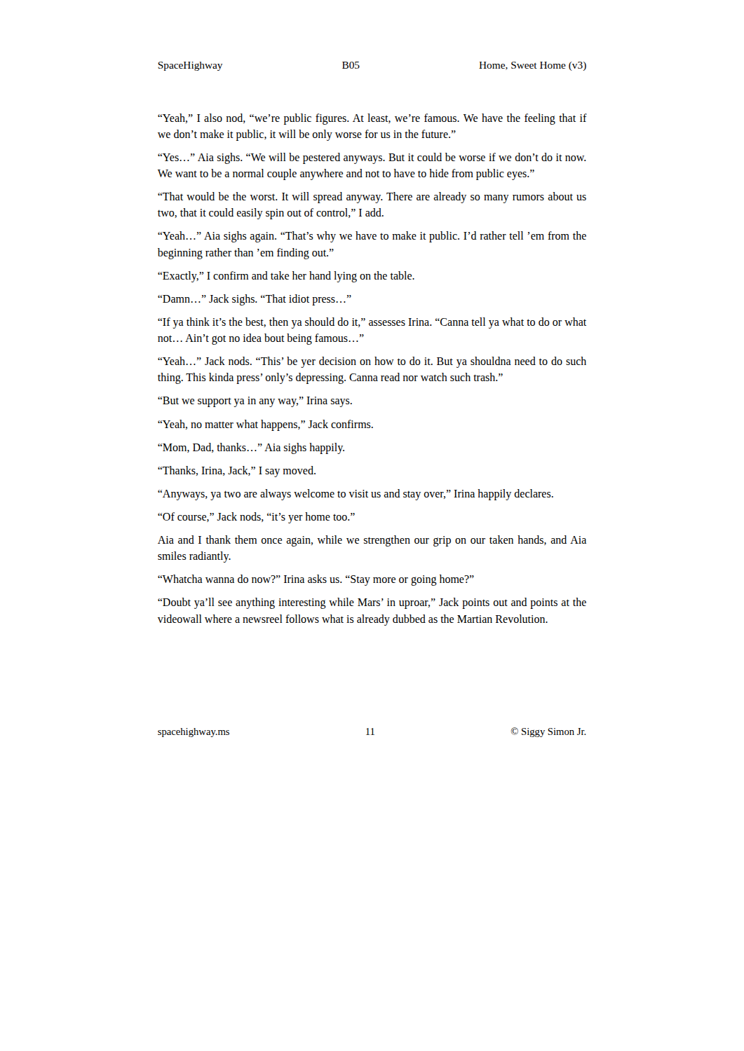SpaceHighway
B05
Home, Sweet Home (v3)
“Yeah,” I also nod, “we’re public figures. At least, we’re famous. We have the feeling that if we don’t make it public, it will be only worse for us in the future.”
“Yes…” Aia sighs. “We will be pestered anyways. But it could be worse if we don’t do it now. We want to be a normal couple anywhere and not to have to hide from public eyes.”
“That would be the worst. It will spread anyway. There are already so many rumors about us two, that it could easily spin out of control,” I add.
“Yeah…” Aia sighs again. “That’s why we have to make it public. I’d rather tell ’em from the beginning rather than ’em finding out.”
“Exactly,” I confirm and take her hand lying on the table.
“Damn…” Jack sighs. “That idiot press…”
“If ya think it’s the best, then ya should do it,” assesses Irina. “Canna tell ya what to do or what not… Ain’t got no idea bout being famous…”
“Yeah…” Jack nods. “This’ be yer decision on how to do it. But ya shouldna need to do such thing. This kinda press’ only’s depressing. Canna read nor watch such trash.”
“But we support ya in any way,” Irina says.
“Yeah, no matter what happens,” Jack confirms.
“Mom, Dad, thanks…” Aia sighs happily.
“Thanks, Irina, Jack,” I say moved.
“Anyways, ya two are always welcome to visit us and stay over,” Irina happily declares.
“Of course,” Jack nods, “it’s yer home too.”
Aia and I thank them once again, while we strengthen our grip on our taken hands, and Aia smiles radiantly.
“Whatcha wanna do now?” Irina asks us. “Stay more or going home?”
“Doubt ya’ll see anything interesting while Mars’ in uproar,” Jack points out and points at the videowall where a newsreel follows what is already dubbed as the Martian Revolution.
spacehighway.ms
11
© Siggy Simon Jr.